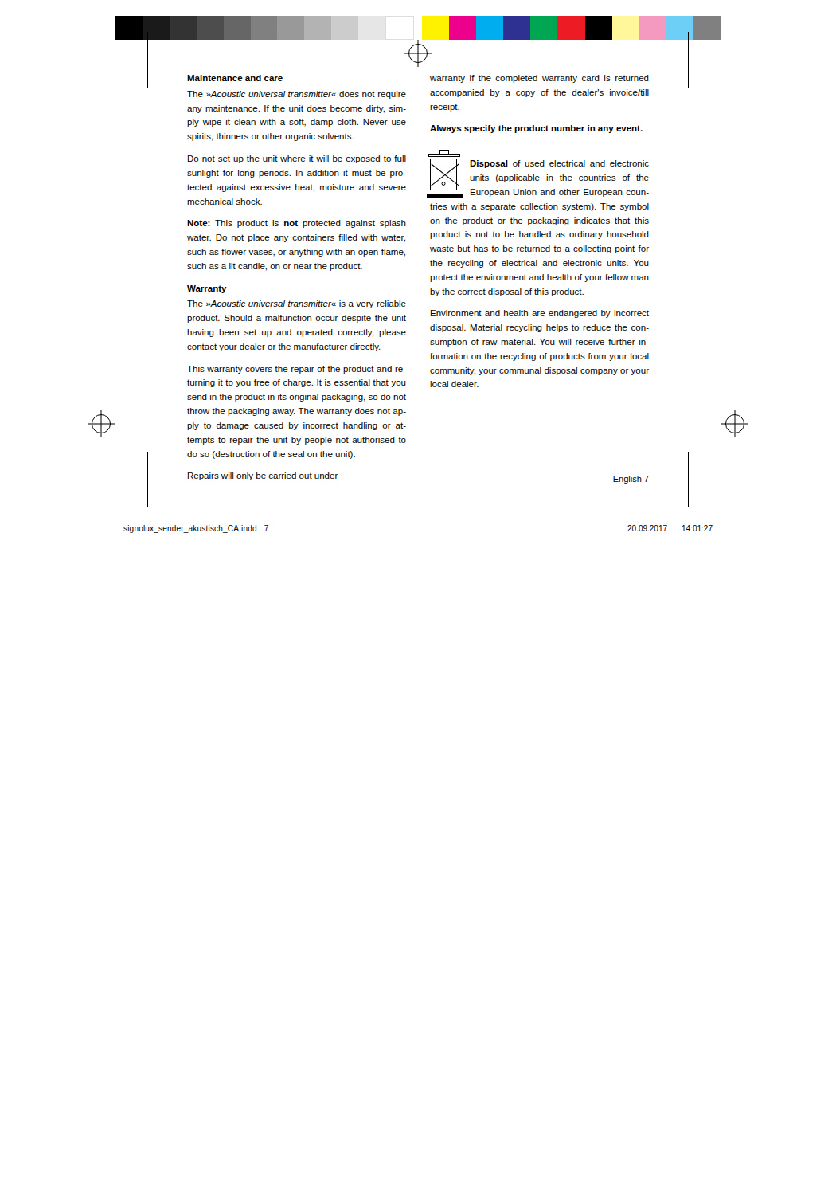Maintenance and care
The »Acoustic universal transmitter« does not require any maintenance. If the unit does become dirty, simply wipe it clean with a soft, damp cloth. Never use spirits, thinners or other organic solvents.
Do not set up the unit where it will be exposed to full sunlight for long periods. In addition it must be protected against excessive heat, moisture and severe mechanical shock.
Note: This product is not protected against splash water. Do not place any containers filled with water, such as flower vases, or anything with an open flame, such as a lit candle, on or near the product.
Warranty
The »Acoustic universal transmitter« is a very reliable product. Should a malfunction occur despite the unit having been set up and operated correctly, please contact your dealer or the manufacturer directly.
This warranty covers the repair of the product and returning it to you free of charge. It is essential that you send in the product in its original packaging, so do not throw the packaging away. The warranty does not apply to damage caused by incorrect handling or attempts to repair the unit by people not authorised to do so (destruction of the seal on the unit).
Repairs will only be carried out under
warranty if the completed warranty card is returned accompanied by a copy of the dealer's invoice/till receipt.
Always specify the product number in any event.
Disposal of used electrical and electronic units (applicable in the countries of the European Union and other European countries with a separate collection system). The symbol on the product or the packaging indicates that this product is not to be handled as ordinary household waste but has to be returned to a collecting point for the recycling of electrical and electronic units. You protect the environment and health of your fellow man by the correct disposal of this product.
Environment and health are endangered by incorrect disposal. Material recycling helps to reduce the consumption of raw material. You will receive further information on the recycling of products from your local community, your communal disposal company or your local dealer.
English 7
signolux_sender_akustisch_CA.indd 7
20.09.201714:01:27